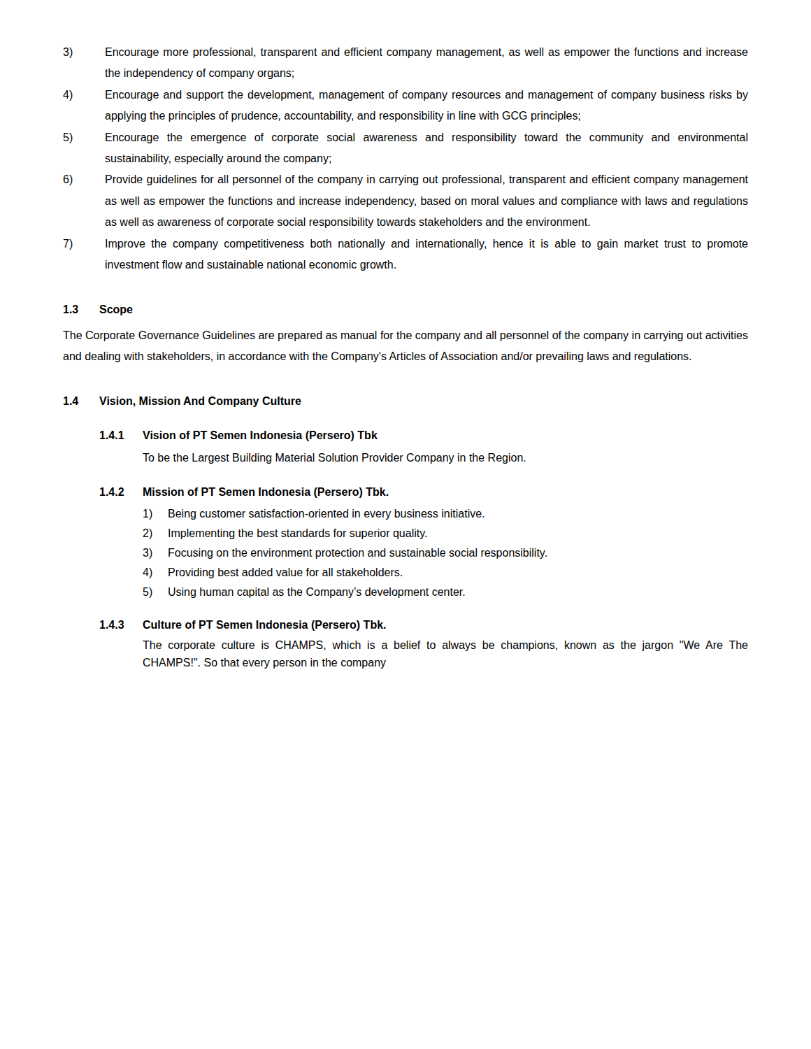3) Encourage more professional, transparent and efficient company management, as well as empower the functions and increase the independency of company organs;
4) Encourage and support the development, management of company resources and management of company business risks by applying the principles of prudence, accountability, and responsibility in line with GCG principles;
5) Encourage the emergence of corporate social awareness and responsibility toward the community and environmental sustainability, especially around the company;
6) Provide guidelines for all personnel of the company in carrying out professional, transparent and efficient company management as well as empower the functions and increase independency, based on moral values and compliance with laws and regulations as well as awareness of corporate social responsibility towards stakeholders and the environment.
7) Improve the company competitiveness both nationally and internationally, hence it is able to gain market trust to promote investment flow and sustainable national economic growth.
1.3 Scope
The Corporate Governance Guidelines are prepared as manual for the company and all personnel of the company in carrying out activities and dealing with stakeholders, in accordance with the Company's Articles of Association and/or prevailing laws and regulations.
1.4 Vision, Mission And Company Culture
1.4.1 Vision of PT Semen Indonesia (Persero) Tbk
To be the Largest Building Material Solution Provider Company in the Region.
1.4.2 Mission of PT Semen Indonesia (Persero) Tbk.
1) Being customer satisfaction-oriented in every business initiative.
2) Implementing the best standards for superior quality.
3) Focusing on the environment protection and sustainable social responsibility.
4) Providing best added value for all stakeholders.
5) Using human capital as the Company’s development center.
1.4.3 Culture of PT Semen Indonesia (Persero) Tbk.
The corporate culture is CHAMPS, which is a belief to always be champions, known as the jargon "We Are The CHAMPS!". So that every person in the company